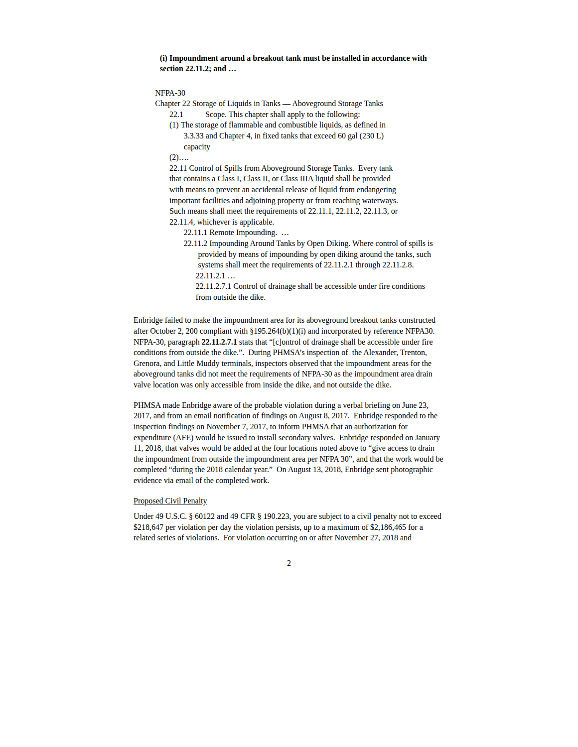(i) Impoundment around a breakout tank must be installed in accordance with section 22.11.2; and …
NFPA-30
Chapter 22 Storage of Liquids in Tanks — Aboveground Storage Tanks
22.1 Scope. This chapter shall apply to the following:
(1) The storage of flammable and combustible liquids, as defined in
3.3.33 and Chapter 4, in fixed tanks that exceed 60 gal (230 L)
capacity
(2)….
22.11 Control of Spills from Aboveground Storage Tanks. Every tank
that contains a Class I, Class II, or Class IIIA liquid shall be provided
with means to prevent an accidental release of liquid from endangering
important facilities and adjoining property or from reaching waterways.
Such means shall meet the requirements of 22.11.1, 22.11.2, 22.11.3, or
22.11.4, whichever is applicable.
22.11.1 Remote Impounding. …
22.11.2 Impounding Around Tanks by Open Diking. Where control of spills is
provided by means of impounding by open diking around the tanks, such
systems shall meet the requirements of 22.11.2.1 through 22.11.2.8.
22.11.2.1 …
22.11.2.7.1 Control of drainage shall be accessible under fire conditions
from outside the dike.
Enbridge failed to make the impoundment area for its aboveground breakout tanks constructed after October 2, 200 compliant with §195.264(b)(1)(i) and incorporated by reference NFPA30. NFPA-30, paragraph 22.11.2.7.1 stats that “[c]ontrol of drainage shall be accessible under fire conditions from outside the dike.”. During PHMSA’s inspection of the Alexander, Trenton, Grenora, and Little Muddy terminals, inspectors observed that the impoundment areas for the aboveground tanks did not meet the requirements of NFPA-30 as the impoundment area drain valve location was only accessible from inside the dike, and not outside the dike.
PHMSA made Enbridge aware of the probable violation during a verbal briefing on June 23, 2017, and from an email notification of findings on August 8, 2017. Enbridge responded to the inspection findings on November 7, 2017, to inform PHMSA that an authorization for expenditure (AFE) would be issued to install secondary valves. Enbridge responded on January 11, 2018, that valves would be added at the four locations noted above to “give access to drain the impoundment from outside the impoundment area per NFPA 30”, and that the work would be completed “during the 2018 calendar year.” On August 13, 2018, Enbridge sent photographic evidence via email of the completed work.
Proposed Civil Penalty
Under 49 U.S.C. § 60122 and 49 CFR § 190.223, you are subject to a civil penalty not to exceed $218,647 per violation per day the violation persists, up to a maximum of $2,186,465 for a related series of violations. For violation occurring on or after November 27, 2018 and
2